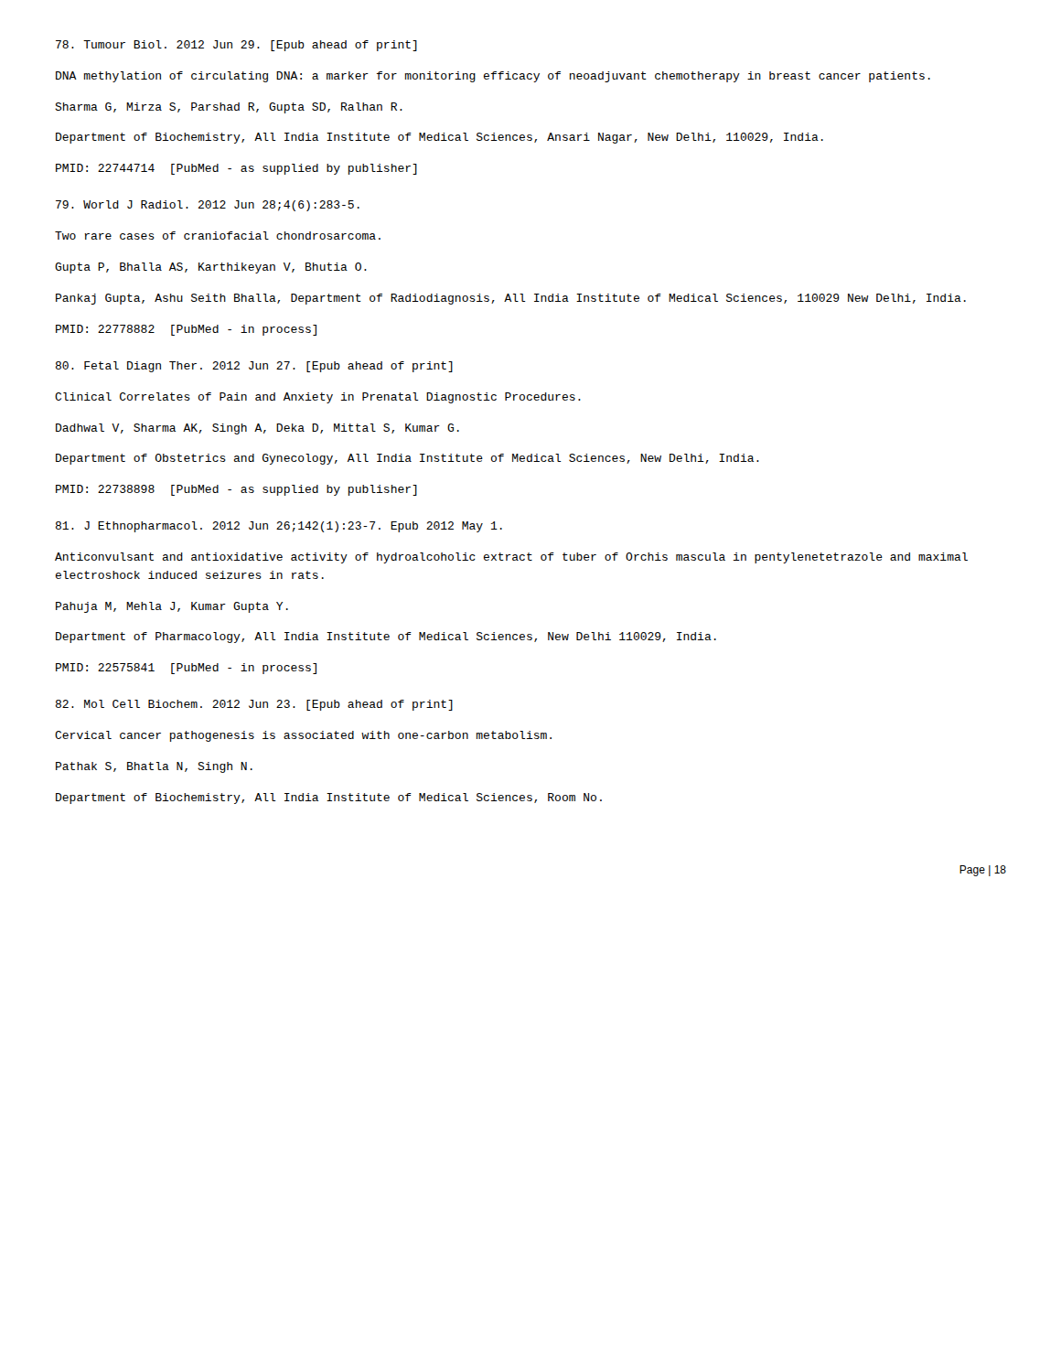78. Tumour Biol. 2012 Jun 29. [Epub ahead of print]
DNA methylation of circulating DNA: a marker for monitoring efficacy of neoadjuvant chemotherapy in breast cancer patients.
Sharma G, Mirza S, Parshad R, Gupta SD, Ralhan R.
Department of Biochemistry, All India Institute of Medical Sciences, Ansari Nagar, New Delhi, 110029, India.
PMID: 22744714 [PubMed - as supplied by publisher]
79. World J Radiol. 2012 Jun 28;4(6):283-5.
Two rare cases of craniofacial chondrosarcoma.
Gupta P, Bhalla AS, Karthikeyan V, Bhutia O.
Pankaj Gupta, Ashu Seith Bhalla, Department of Radiodiagnosis, All India Institute of Medical Sciences, 110029 New Delhi, India.
PMID: 22778882 [PubMed - in process]
80. Fetal Diagn Ther. 2012 Jun 27. [Epub ahead of print]
Clinical Correlates of Pain and Anxiety in Prenatal Diagnostic Procedures.
Dadhwal V, Sharma AK, Singh A, Deka D, Mittal S, Kumar G.
Department of Obstetrics and Gynecology, All India Institute of Medical Sciences, New Delhi, India.
PMID: 22738898 [PubMed - as supplied by publisher]
81. J Ethnopharmacol. 2012 Jun 26;142(1):23-7. Epub 2012 May 1.
Anticonvulsant and antioxidative activity of hydroalcoholic extract of tuber of Orchis mascula in pentylenetetrazole and maximal electroshock induced seizures in rats.
Pahuja M, Mehla J, Kumar Gupta Y.
Department of Pharmacology, All India Institute of Medical Sciences, New Delhi 110029, India.
PMID: 22575841 [PubMed - in process]
82. Mol Cell Biochem. 2012 Jun 23. [Epub ahead of print]
Cervical cancer pathogenesis is associated with one-carbon metabolism.
Pathak S, Bhatla N, Singh N.
Department of Biochemistry, All India Institute of Medical Sciences, Room No.
Page | 18